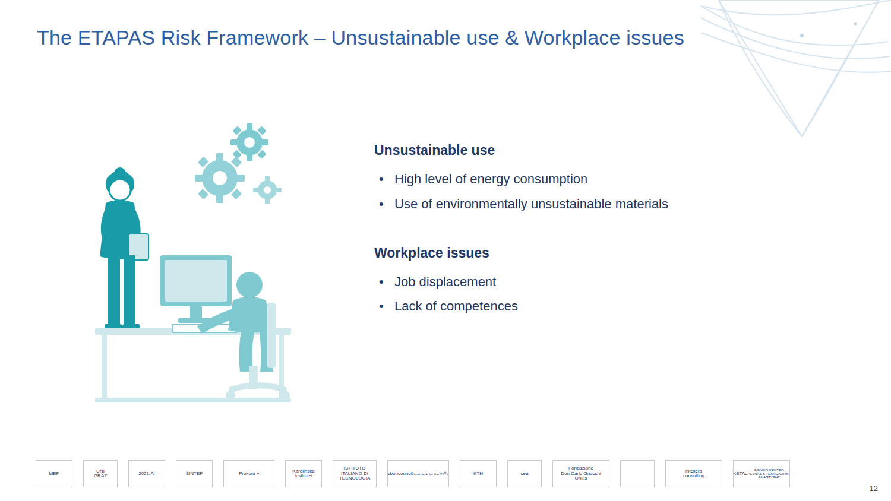The ETAPAS Risk Framework – Unsustainable use & Workplace issues
Unsustainable use
High level of energy consumption
Use of environmentally unsustainable materials
Workplace issues
Job displacement
Lack of competences
MEF
UNI
GRAZ
2021.AI
SINTEF
Prokom »
Karolinska
Institutet
ISTITUTO
ITALIANO DI
TECNOLOGIA
theLisboncouncil
think tank for the 21st century
KTH
cea
Fondazione
Don Carlo Gnocchi
Onlus
intellera
consulting
EKETA
ΕΘΝΙΚΟ ΚΕΝΤΡΟ
ΕΡΕΥΝΑΣ & ΤΕΧΝΟΛΟΓΙΚΗΣ
ΑΝΑΠΤΥΞΗΣ
12